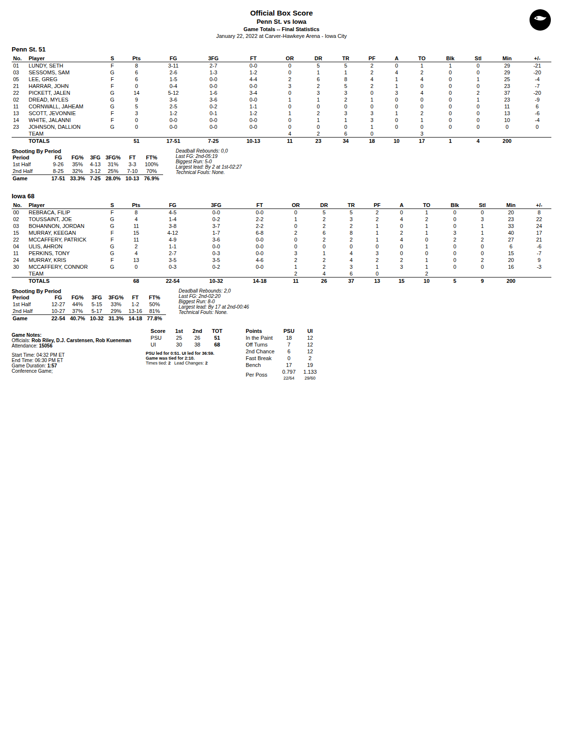Official Box Score
Penn St. vs Iowa
Game Totals -- Final Statistics
January 22, 2022 at Carver-Hawkeye Arena - Iowa City
Penn St. 51
| No. | Player | S | Pts | FG | 3FG | FT | OR | DR | TR | PF | A | TO | Blk | Stl | Min | +/- |
| --- | --- | --- | --- | --- | --- | --- | --- | --- | --- | --- | --- | --- | --- | --- | --- | --- |
| 01 | LUNDY, SETH | F | 8 | 3-11 | 2-7 | 0-0 | 0 | 5 | 5 | 2 | 0 | 1 | 1 | 0 | 29 | -21 |
| 03 | SESSOMS, SAM | G | 6 | 2-6 | 1-3 | 1-2 | 0 | 1 | 1 | 2 | 4 | 2 | 0 | 0 | 29 | -20 |
| 05 | LEE, GREG | F | 6 | 1-5 | 0-0 | 4-4 | 2 | 6 | 8 | 4 | 1 | 4 | 0 | 1 | 25 | -4 |
| 21 | HARRAR, JOHN | F | 0 | 0-4 | 0-0 | 0-0 | 3 | 2 | 5 | 2 | 1 | 0 | 0 | 0 | 23 | -7 |
| 22 | PICKETT, JALEN | G | 14 | 5-12 | 1-6 | 3-4 | 0 | 3 | 3 | 0 | 3 | 4 | 0 | 2 | 37 | -20 |
| 02 | DREAD, MYLES | G | 9 | 3-6 | 3-6 | 0-0 | 1 | 1 | 2 | 1 | 0 | 0 | 0 | 1 | 23 | -9 |
| 11 | CORNWALL, JAHEAM | G | 5 | 2-5 | 0-2 | 1-1 | 0 | 0 | 0 | 0 | 0 | 0 | 0 | 0 | 11 | 6 |
| 13 | SCOTT, JEVONNIE | F | 3 | 1-2 | 0-1 | 1-2 | 1 | 2 | 3 | 3 | 1 | 2 | 0 | 0 | 13 | -6 |
| 14 | WHITE, JALANNI | F | 0 | 0-0 | 0-0 | 0-0 | 0 | 1 | 1 | 3 | 0 | 1 | 0 | 0 | 10 | -4 |
| 23 | JOHNSON, DALLION | G | 0 | 0-0 | 0-0 | 0-0 | 0 | 0 | 0 | 1 | 0 | 0 | 0 | 0 | 0 | 0 |
| | TEAM | | | | | | 4 | 2 | 6 | 0 | | 3 | | | | |
| | TOTALS | | 51 | 17-51 | 7-25 | 10-13 | 11 | 23 | 34 | 18 | 10 | 17 | 1 | 4 | 200 | |
Shooting By Period
| Period | FG | FG% | 3FG | 3FG% | FT | FT% |
| --- | --- | --- | --- | --- | --- | --- |
| 1st Half | 9-26 | 35% | 4-13 | 31% | 3-3 | 100% |
| 2nd Half | 8-25 | 32% | 3-12 | 25% | 7-10 | 70% |
| Game | 17-51 | 33.3% | 7-25 | 28.0% | 10-13 | 76.9% |
Deadball Rebounds: 0,0
Last FG: 2nd-05:19
Biggest Run: 5-0
Largest lead: By 2 at 1st-02:27
Technical Fouls: None.
Iowa 68
| No. | Player | S | Pts | FG | 3FG | FT | OR | DR | TR | PF | A | TO | Blk | Stl | Min | +/- |
| --- | --- | --- | --- | --- | --- | --- | --- | --- | --- | --- | --- | --- | --- | --- | --- | --- |
| 00 | REBRACA, FILIP | F | 8 | 4-5 | 0-0 | 0-0 | 0 | 5 | 5 | 2 | 0 | 1 | 0 | 0 | 20 | 8 |
| 02 | TOUSSAINT, JOE | G | 4 | 1-4 | 0-2 | 2-2 | 1 | 2 | 3 | 2 | 4 | 2 | 0 | 3 | 23 | 22 |
| 03 | BOHANNON, JORDAN | G | 11 | 3-8 | 3-7 | 2-2 | 0 | 2 | 2 | 1 | 0 | 1 | 0 | 1 | 33 | 24 |
| 15 | MURRAY, KEEGAN | F | 15 | 4-12 | 1-7 | 6-8 | 2 | 6 | 8 | 1 | 2 | 1 | 3 | 1 | 40 | 17 |
| 22 | MCCAFFERY, PATRICK | F | 11 | 4-9 | 3-6 | 0-0 | 0 | 2 | 2 | 1 | 4 | 0 | 2 | 2 | 27 | 21 |
| 04 | ULIS, AHRON | G | 2 | 1-1 | 0-0 | 0-0 | 0 | 0 | 0 | 0 | 0 | 1 | 0 | 0 | 6 | -6 |
| 11 | PERKINS, TONY | G | 4 | 2-7 | 0-3 | 0-0 | 3 | 1 | 4 | 3 | 0 | 0 | 0 | 0 | 15 | -7 |
| 24 | MURRAY, KRIS | F | 13 | 3-5 | 3-5 | 4-6 | 2 | 2 | 4 | 2 | 2 | 1 | 0 | 2 | 20 | 9 |
| 30 | MCCAFFERY, CONNOR | G | 0 | 0-3 | 0-2 | 0-0 | 1 | 2 | 3 | 1 | 3 | 1 | 0 | 0 | 16 | -3 |
| | TEAM | | | | | | 2 | 4 | 6 | 0 | | 2 | | | | |
| | TOTALS | | 68 | 22-54 | 10-32 | 14-18 | 11 | 26 | 37 | 13 | 15 | 10 | 5 | 9 | 200 | |
Shooting By Period
| Period | FG | FG% | 3FG | 3FG% | FT | FT% |
| --- | --- | --- | --- | --- | --- | --- |
| 1st Half | 12-27 | 44% | 5-15 | 33% | 1-2 | 50% |
| 2nd Half | 10-27 | 37% | 5-17 | 29% | 13-16 | 81% |
| Game | 22-54 | 40.7% | 10-32 | 31.3% | 14-18 | 77.8% |
Deadball Rebounds: 2,0
Last FG: 2nd-02:20
Biggest Run: 8-0
Largest lead: By 17 at 2nd-00:46
Technical Fouls: None.
Game Notes:
Officials: Rob Riley, D.J. Carstensen, Rob Kueneman
Attendance: 15056
Start Time: 04:32 PM ET
End Time: 06:30 PM ET
Game Duration: 1:57
Conference Game;
| Score | 1st | 2nd | TOT |
| --- | --- | --- | --- |
| PSU | 25 | 26 | 51 |
| UI | 30 | 38 | 68 |
PSU led for 0:51. UI led for 36:59.
Game was tied for 2:10.
Times tied: 2 Lead Changes: 2
| Points | PSU | UI |
| --- | --- | --- |
| In the Paint | 18 | 12 |
| Off Turns | 7 | 12 |
| 2nd Chance | 6 | 12 |
| Fast Break | 0 | 2 |
| Bench | 17 | 19 |
| Per Poss | 0.797 22/64 | 1.133 29/60 |